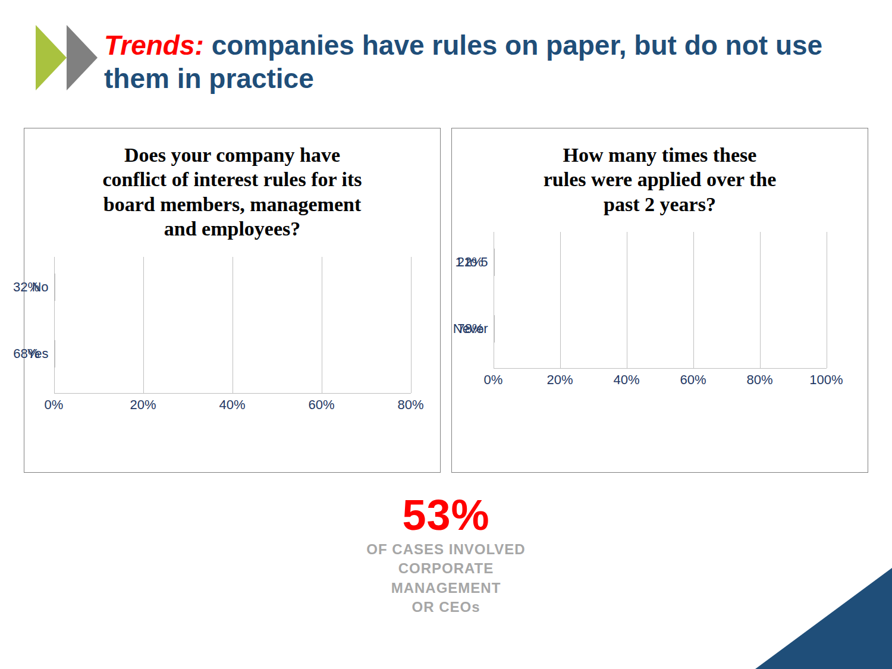Trends: companies have rules on paper, but do not use them in practice
Does your company have
conflict of interest rules for its
board members, management
and employees?
No
32%
Yes
68%
0% 20% 40% 60% 80%
How many times these
rules were applied over the
past 2 years?
1 to 5
22%
Never
78%
0% 20% 40% 60% 80% 100%
53%
OF CASES INVOLVED
CORPORATE
MANAGEMENT
OR CEOs